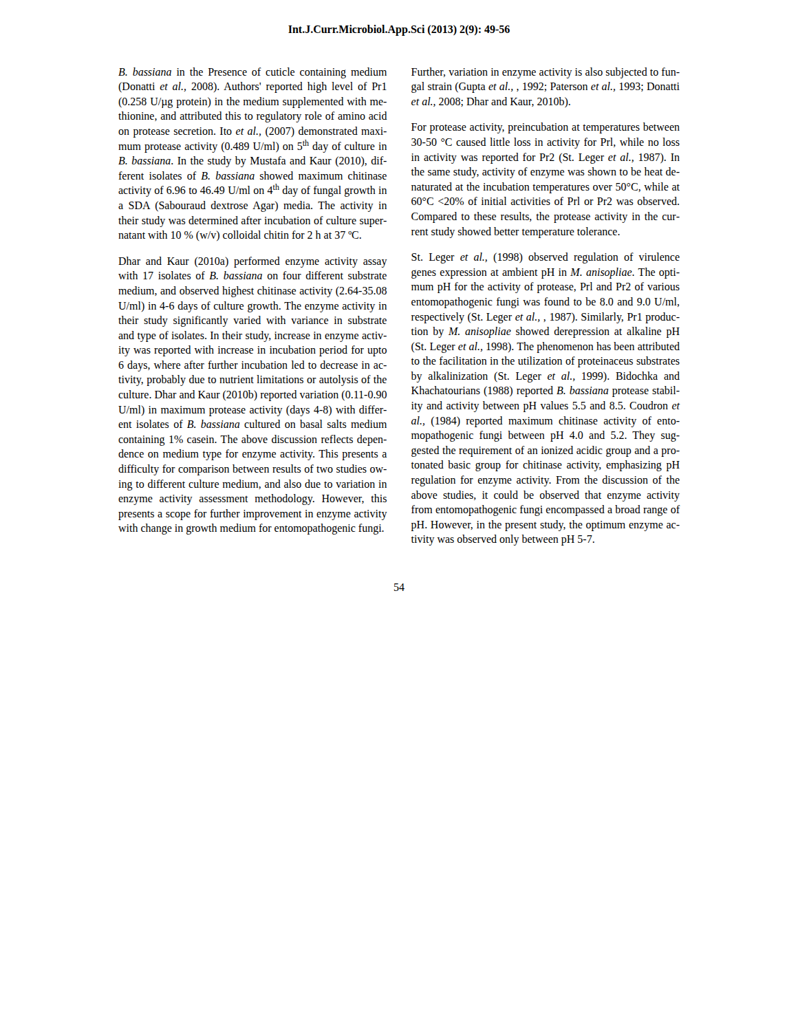Int.J.Curr.Microbiol.App.Sci (2013) 2(9): 49-56
B. bassiana in the Presence of cuticle containing medium (Donatti et al., 2008). Authors' reported high level of Pr1 (0.258 U/µg protein) in the medium supplemented with methionine, and attributed this to regulatory role of amino acid on protease secretion. Ito et al., (2007) demonstrated maximum protease activity (0.489 U/ml) on 5th day of culture in B. bassiana. In the study by Mustafa and Kaur (2010), different isolates of B. bassiana showed maximum chitinase activity of 6.96 to 46.49 U/ml on 4th day of fungal growth in a SDA (Sabouraud dextrose Agar) media. The activity in their study was determined after incubation of culture supernatant with 10 % (w/v) colloidal chitin for 2 h at 37 ºC.
Dhar and Kaur (2010a) performed enzyme activity assay with 17 isolates of B. bassiana on four different substrate medium, and observed highest chitinase activity (2.64-35.08 U/ml) in 4-6 days of culture growth. The enzyme activity in their study significantly varied with variance in substrate and type of isolates. In their study, increase in enzyme activity was reported with increase in incubation period for upto 6 days, where after further incubation led to decrease in activity, probably due to nutrient limitations or autolysis of the culture. Dhar and Kaur (2010b) reported variation (0.11-0.90 U/ml) in maximum protease activity (days 4-8) with different isolates of B. bassiana cultured on basal salts medium containing 1% casein. The above discussion reflects dependence on medium type for enzyme activity. This presents a difficulty for comparison between results of two studies owing to different culture medium, and also due to variation in enzyme activity assessment methodology. However, this presents a scope for further improvement in enzyme activity with change in growth medium for entomopathogenic fungi.
Further, variation in enzyme activity is also subjected to fungal strain (Gupta et al., , 1992; Paterson et al., 1993; Donatti et al., 2008; Dhar and Kaur, 2010b).
For protease activity, preincubation at temperatures between 30-50 °C caused little loss in activity for Prl, while no loss in activity was reported for Pr2 (St. Leger et al., 1987). In the same study, activity of enzyme was shown to be heat denaturated at the incubation temperatures over 50°C, while at 60°C <20% of initial activities of Prl or Pr2 was observed. Compared to these results, the protease activity in the current study showed better temperature tolerance.
St. Leger et al., (1998) observed regulation of virulence genes expression at ambient pH in M. anisopliae. The optimum pH for the activity of protease, Prl and Pr2 of various entomopathogenic fungi was found to be 8.0 and 9.0 U/ml, respectively (St. Leger et al., , 1987). Similarly, Pr1 production by M. anisopliae showed derepression at alkaline pH (St. Leger et al., 1998). The phenomenon has been attributed to the facilitation in the utilization of proteinaceus substrates by alkalinization (St. Leger et al., 1999). Bidochka and Khachatourians (1988) reported B. bassiana protease stability and activity between pH values 5.5 and 8.5. Coudron et al., (1984) reported maximum chitinase activity of entomopathogenic fungi between pH 4.0 and 5.2. They suggested the requirement of an ionized acidic group and a protonated basic group for chitinase activity, emphasizing pH regulation for enzyme activity. From the discussion of the above studies, it could be observed that enzyme activity from entomopathogenic fungi encompassed a broad range of pH. However, in the present study, the optimum enzyme activity was observed only between pH 5-7.
54